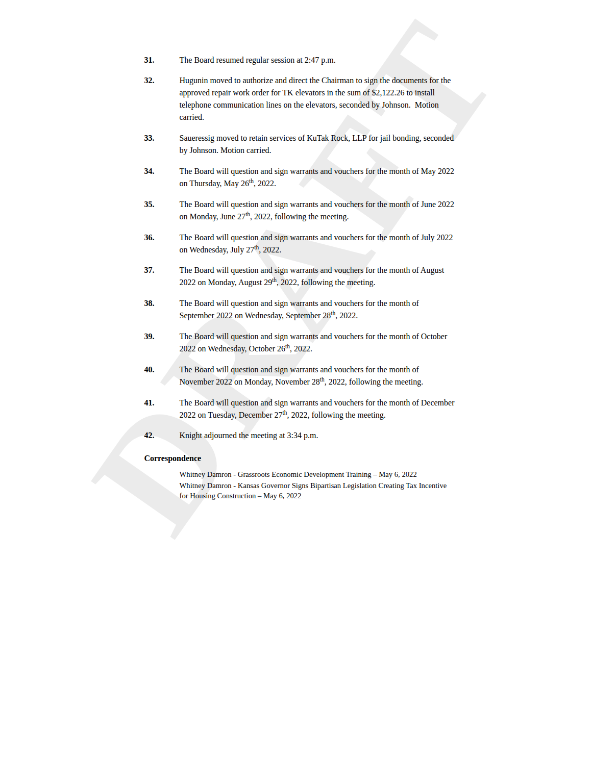DRAFT
31.
The Board resumed regular session at 2:47 p.m.
32.
Hugunin moved to authorize and direct the Chairman to sign the documents for the approved repair work order for TK elevators in the sum of $2,122.26 to install telephone communication lines on the elevators, seconded by Johnson. Motion carried.
33.
Saueressig moved to retain services of KuTak Rock, LLP for jail bonding, seconded by Johnson. Motion carried.
34.
The Board will question and sign warrants and vouchers for the month of May 2022 on Thursday, May 26th, 2022.
35.
The Board will question and sign warrants and vouchers for the month of June 2022 on Monday, June 27th, 2022, following the meeting.
36.
The Board will question and sign warrants and vouchers for the month of July 2022 on Wednesday, July 27th, 2022.
37.
The Board will question and sign warrants and vouchers for the month of August 2022 on Monday, August 29th, 2022, following the meeting.
38.
The Board will question and sign warrants and vouchers for the month of September 2022 on Wednesday, September 28th, 2022.
39.
The Board will question and sign warrants and vouchers for the month of October 2022 on Wednesday, October 26th, 2022.
40.
The Board will question and sign warrants and vouchers for the month of November 2022 on Monday, November 28th, 2022, following the meeting.
41.
The Board will question and sign warrants and vouchers for the month of December 2022 on Tuesday, December 27th, 2022, following the meeting.
42.
Knight adjourned the meeting at 3:34 p.m.
Correspondence
Whitney Damron - Grassroots Economic Development Training – May 6, 2022
Whitney Damron - Kansas Governor Signs Bipartisan Legislation Creating Tax Incentive for Housing Construction – May 6, 2022